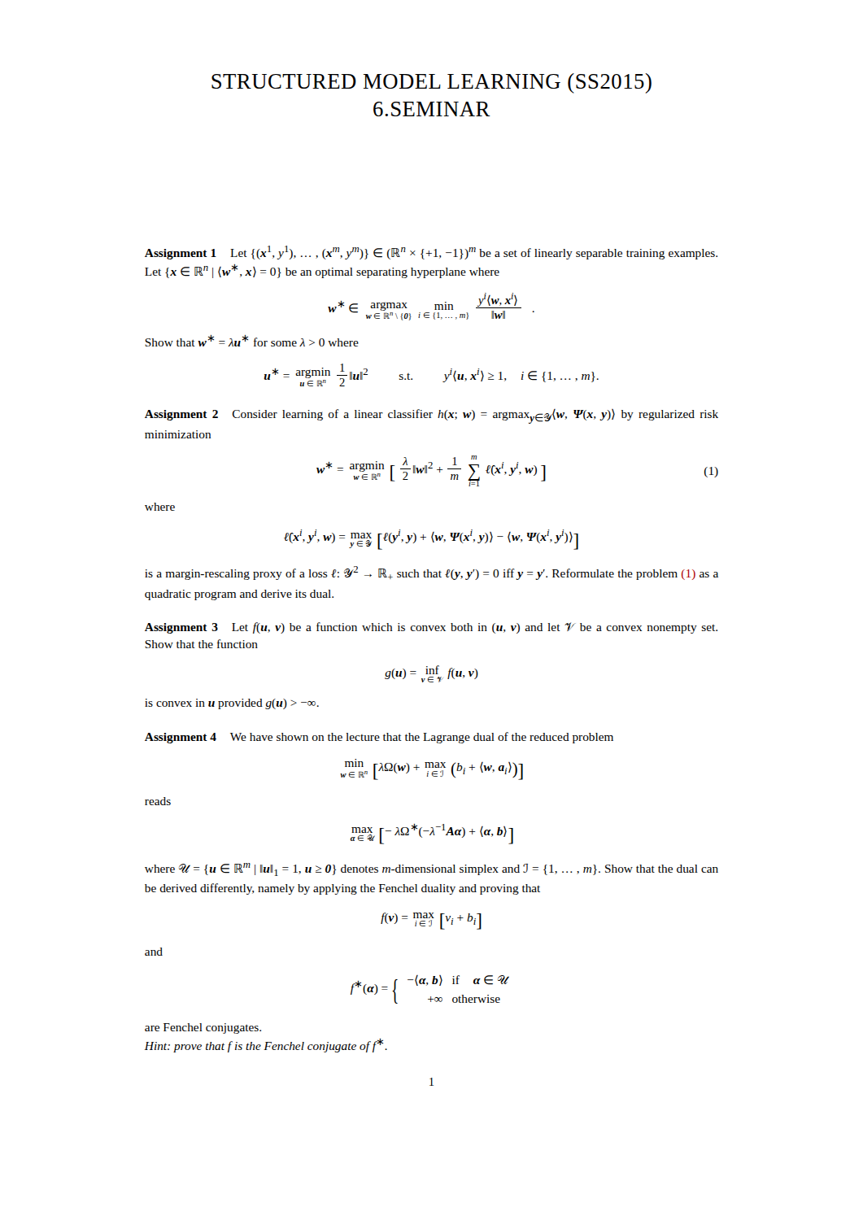STRUCTURED MODEL LEARNING (SS2015)
6.SEMINAR
Assignment 1 Let {(x1, y1), … , (xm, ym)} ∈ (ℝn × {+1, −1})m be a set of linearly separable training examples. Let {x ∈ ℝn | ⟨w∗, x⟩ = 0} be an optimal separating hyperplane where
w∗ ∈ argmax w ∈ ℝn \ {0} min i ∈ {1, … , m} yi⟨w, xi⟩ ‖w‖ .
Show that w∗ = λu∗ for some λ > 0 where
u∗ = argmin u ∈ ℝn 12‖u‖2 s.t. yi⟨u, xi⟩ ≥ 1, i ∈ {1, … , m}.
Assignment 2 Consider learning of a linear classifier h(x; w) = argmaxy∈𝒴⟨w, Ψ(x, y)⟩ by regularized risk minimization
w∗ = argmin w ∈ ℝn [ λ 2‖w‖2 + 1 m m ∑ i=1 ℓ̂(xi, yi, w) ] (1)
where
ℓ̂(xi, yi, w) = max y ∈ 𝒴 [ℓ(yi, y) + ⟨w, Ψ(xi, y)⟩ − ⟨w, Ψ(xi, yi)⟩]
is a margin-rescaling proxy of a loss ℓ: 𝒴2 → ℝ+ such that ℓ(y, y′) = 0 iff y = y′. Reformulate the problem (1) as a quadratic program and derive its dual.
Assignment 3 Let f(u, v) be a function which is convex both in (u, v) and let 𝒱 be a convex nonempty set. Show that the function
g(u) = inf v ∈ 𝒱 f(u, v)
is convex in u provided g(u) > −∞.
Assignment 4 We have shown on the lecture that the Lagrange dual of the reduced problem
min w ∈ ℝn [λ Ω(w) + max i ∈ ℐ (bi + ⟨w, ai⟩)]
reads
max α ∈ 𝒰 [− λ Ω∗(−λ−1Aα) + ⟨α, b⟩]
where 𝒰 = {u ∈ ℝm | ‖u‖1 = 1, u ≥ 0} denotes m-dimensional simplex and ℐ = {1, … , m}. Show that the dual can be derived differently, namely by applying the Fenchel duality and proving that
f(v) = max i ∈ ℐ [vi + bi]
and
f∗(α) = {
| −⟨ α , b ⟩ | if α ∈ 𝒰 |
| +∞ | otherwise |
are Fenchel conjugates.
Hint: prove that f is the Fenchel conjugate of f∗.
1